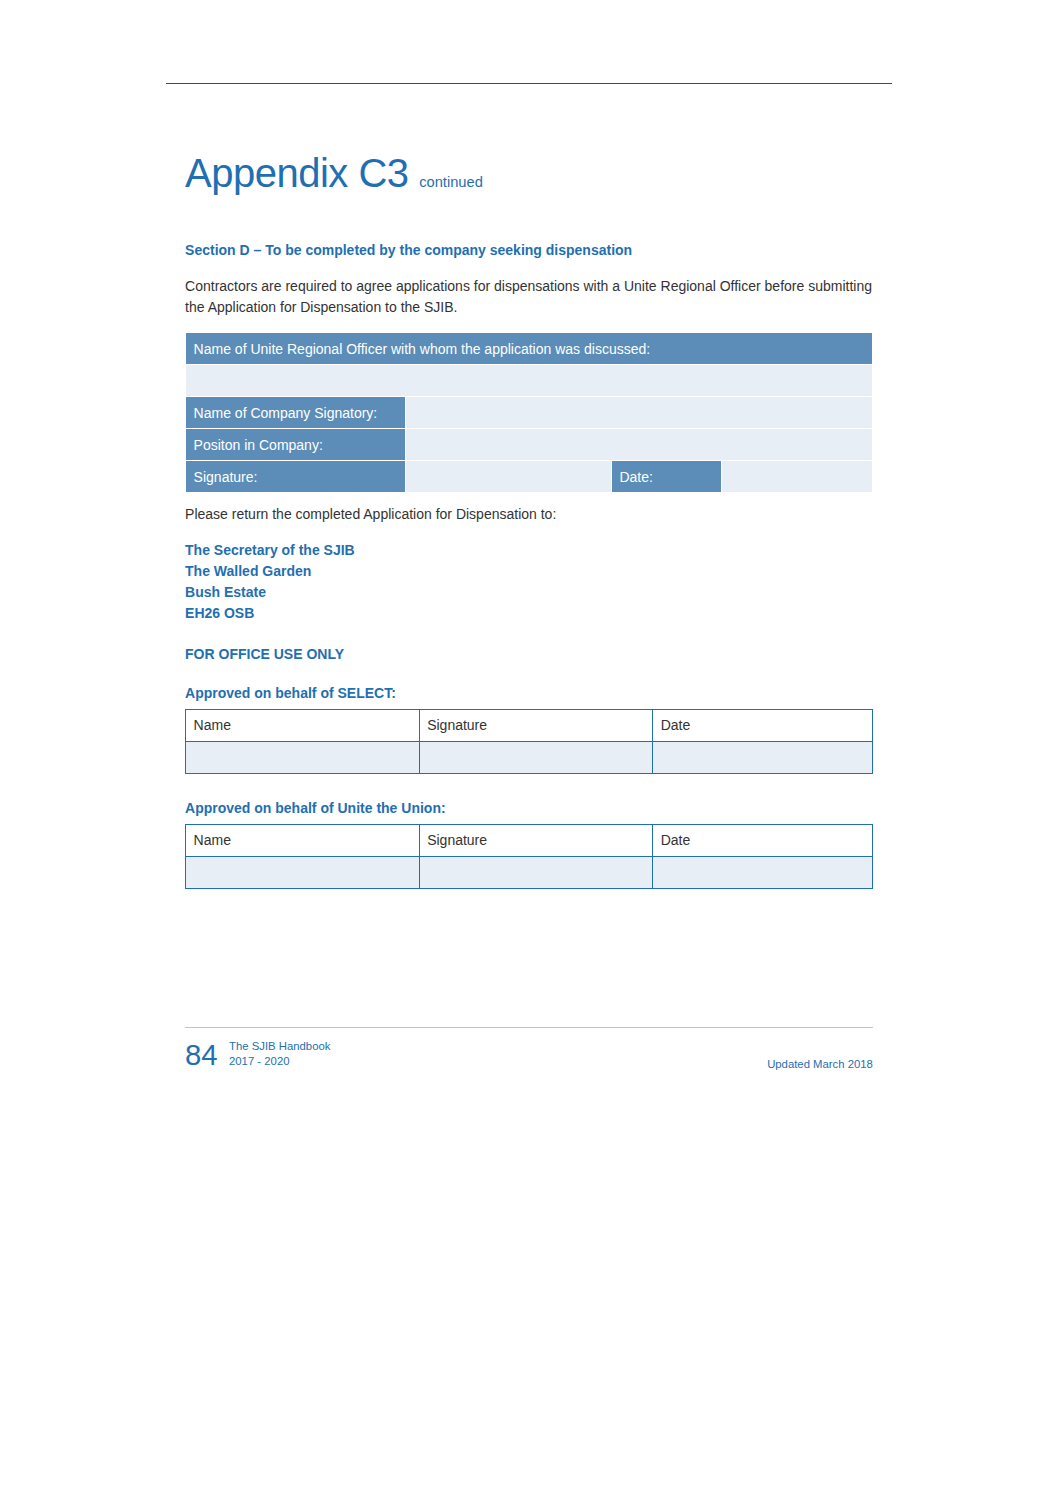Appendix C3 continued
Section D – To be completed by the company seeking dispensation
Contractors are required to agree applications for dispensations with a Unite Regional Officer before submitting the Application for Dispensation to the SJIB.
| Name of Unite Regional Officer with whom the application was discussed: |
| Name of Company Signatory: | |
| Positon in Company: | |
| Signature: | | Date: | |
Please return the completed Application for Dispensation to:
The Secretary of the SJIB
The Walled Garden
Bush Estate
EH26 OSB
FOR OFFICE USE ONLY
Approved on behalf of SELECT:
| Name | Signature | Date |
| --- | --- | --- |
Approved on behalf of Unite the Union:
| Name | Signature | Date |
| --- | --- | --- |
84
The SJIB Handbook
2017 - 2020
Updated March 2018